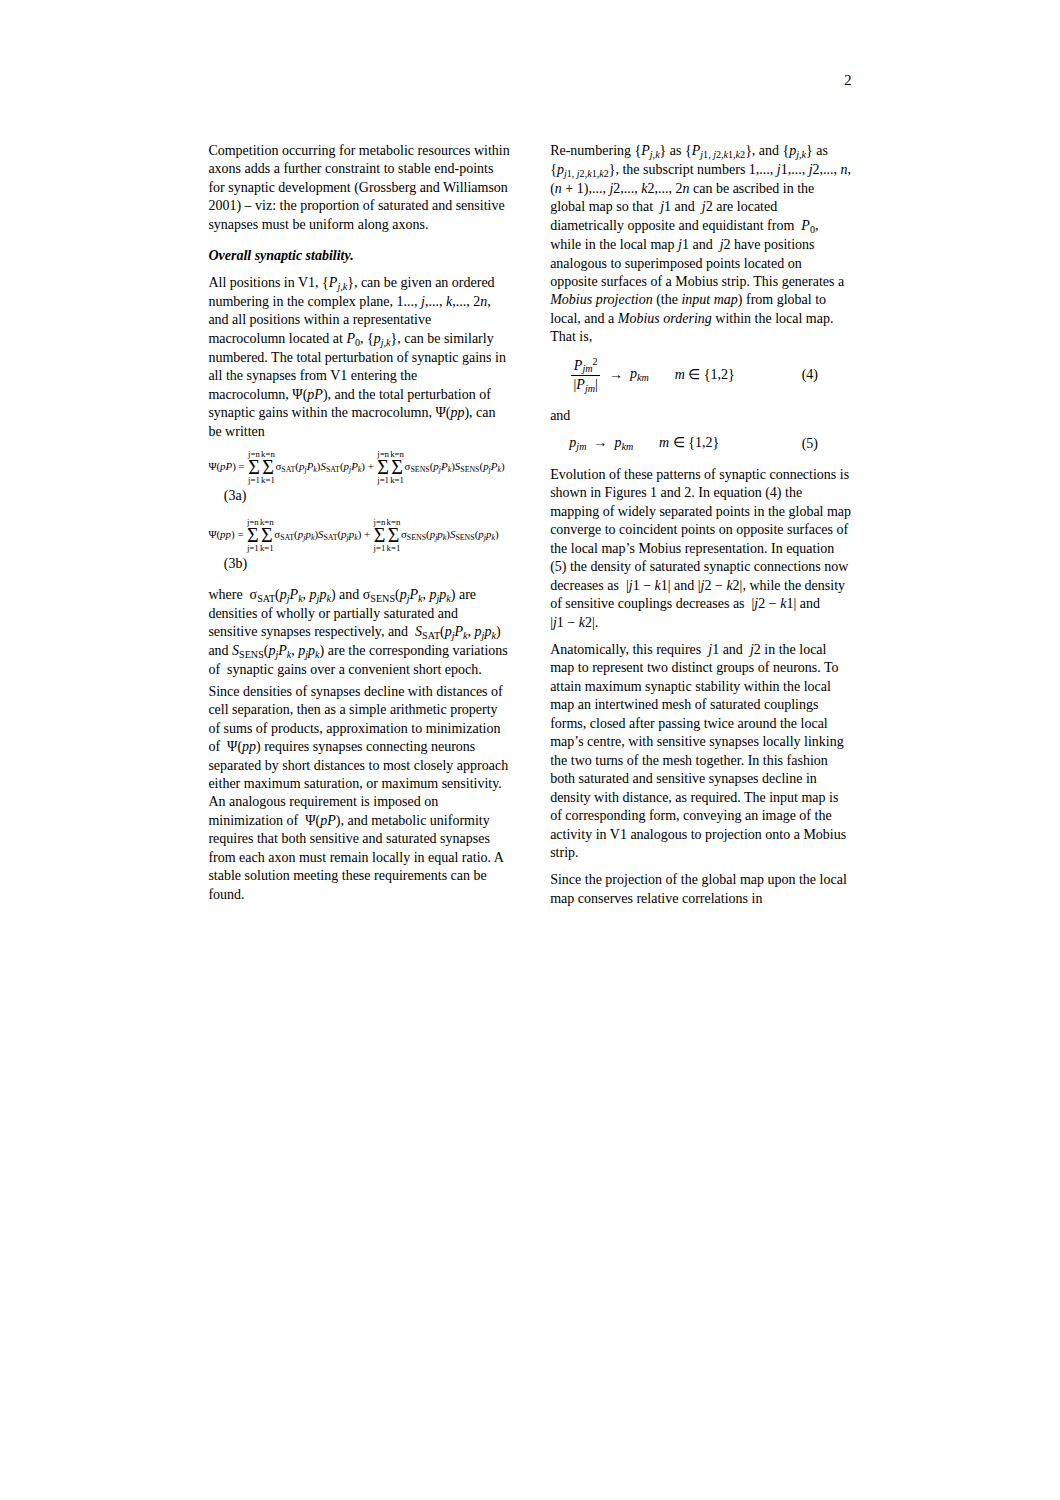2
Competition occurring for metabolic resources within axons adds a further constraint to stable end-points for synaptic development (Grossberg and Williamson 2001) – viz: the proportion of saturated and sensitive synapses must be uniform along axons.
Overall synaptic stability.
All positions in V1, {Pj,k}, can be given an ordered numbering in the complex plane, 1..., j,..., k,..., 2n, and all positions within a representative macrocolumn located at P0, {pj,k}, can be similarly numbered. The total perturbation of synaptic gains in all the synapses from V1 entering the macrocolumn, Ψ(pP), and the total perturbation of synaptic gains within the macrocolumn, Ψ(pp), can be written
Ψ(pP) = j=n Σj=1 k=n Σk=1σSAT(pjPk)SSAT(pjPk) + j=n Σj=1 k=n Σk=1σSENS(pjPk)SSENS(pjPk)
(3a)
Ψ(pp) = j=n Σj=1 k=n Σk=1σSAT(pjpk)SSAT(pjpk) + j=n Σj=1 k=n Σk=1σSENS(pjpk)SSENS(pjpk)
(3b)
where σSAT(pjPk, pjpk) and σSENS(pjPk, pjpk) are densities of wholly or partially saturated and sensitive synapses respectively, and SSAT(pjPk, pjpk) and SSENS(pjPk, pjpk) are the corresponding variations of synaptic gains over a convenient short epoch.
Since densities of synapses decline with distances of cell separation, then as a simple arithmetic property of sums of products, approximation to minimization of Ψ(pp) requires synapses connecting neurons separated by short distances to most closely approach either maximum saturation, or maximum sensitivity. An analogous requirement is imposed on minimization of Ψ(pP), and metabolic uniformity requires that both sensitive and saturated synapses from each axon must remain locally in equal ratio. A stable solution meeting these requirements can be found.
Re-numbering {Pj,k} as {Pj1, j2,k1,k2}, and {pj,k} as {pj1, j2,k1,k2}, the subscript numbers 1,..., j1,..., j2,..., n,(n + 1),..., j2,..., k2,..., 2n can be ascribed in the global map so that j1 and j2 are located diametrically opposite and equidistant from P0, while in the local map j1 and j2 have positions analogous to superimposed points located on opposite surfaces of a Mobius strip. This generates a Mobius projection (the input map) from global to local, and a Mobius ordering within the local map. That is,
Pjm2 |Pjm| → pkm m ∈ {1,2} (4)
and
pjm → pkm m ∈ {1,2} (5)
Evolution of these patterns of synaptic connections is shown in Figures 1 and 2. In equation (4) the mapping of widely separated points in the global map converge to coincident points on opposite surfaces of the local map’s Mobius representation. In equation (5) the density of saturated synaptic connections now decreases as |j1 − k1| and |j2 − k2|, while the density of sensitive couplings decreases as |j2 − k1| and |j1 − k2|.
Anatomically, this requires j1 and j2 in the local map to represent two distinct groups of neurons. To attain maximum synaptic stability within the local map an intertwined mesh of saturated couplings forms, closed after passing twice around the local map’s centre, with sensitive synapses locally linking the two turns of the mesh together. In this fashion both saturated and sensitive synapses decline in density with distance, as required. The input map is of corresponding form, conveying an image of the activity in V1 analogous to projection onto a Mobius strip.
Since the projection of the global map upon the local map conserves relative correlations in